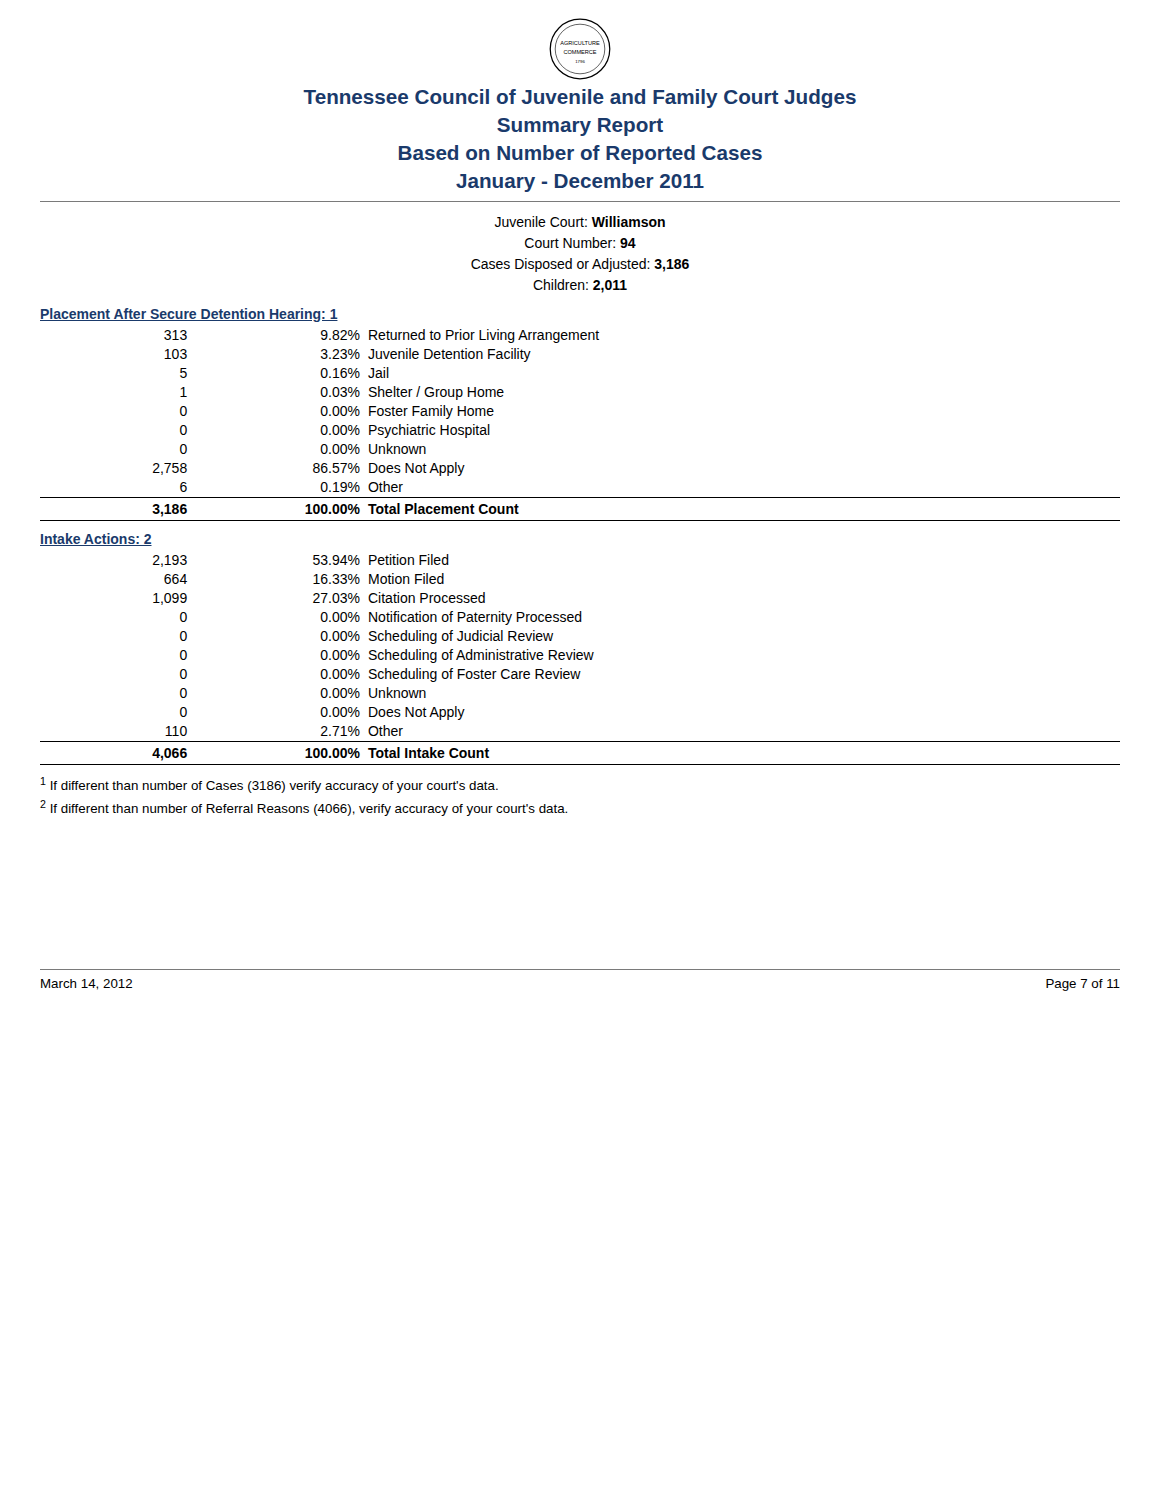Tennessee Council of Juvenile and Family Court Judges
Summary Report
Based on Number of Reported Cases
January - December 2011
Juvenile Court: Williamson
Court Number: 94
Cases Disposed or Adjusted: 3,186
Children: 2,011
Placement After Secure Detention Hearing: 1
| 313 | 9.82% | Returned to Prior Living Arrangement |
| 103 | 3.23% | Juvenile Detention Facility |
| 5 | 0.16% | Jail |
| 1 | 0.03% | Shelter / Group Home |
| 0 | 0.00% | Foster Family Home |
| 0 | 0.00% | Psychiatric Hospital |
| 0 | 0.00% | Unknown |
| 2,758 | 86.57% | Does Not Apply |
| 6 | 0.19% | Other |
| 3,186 | 100.00% | Total Placement Count |
Intake Actions: 2
| 2,193 | 53.94% | Petition Filed |
| 664 | 16.33% | Motion Filed |
| 1,099 | 27.03% | Citation Processed |
| 0 | 0.00% | Notification of Paternity Processed |
| 0 | 0.00% | Scheduling of Judicial Review |
| 0 | 0.00% | Scheduling of Administrative Review |
| 0 | 0.00% | Scheduling of Foster Care Review |
| 0 | 0.00% | Unknown |
| 0 | 0.00% | Does Not Apply |
| 110 | 2.71% | Other |
| 4,066 | 100.00% | Total Intake Count |
1 If different than number of Cases (3186) verify accuracy of your court's data.
2 If different than number of Referral Reasons (4066), verify accuracy of your court's data.
March 14, 2012 Page 7 of 11